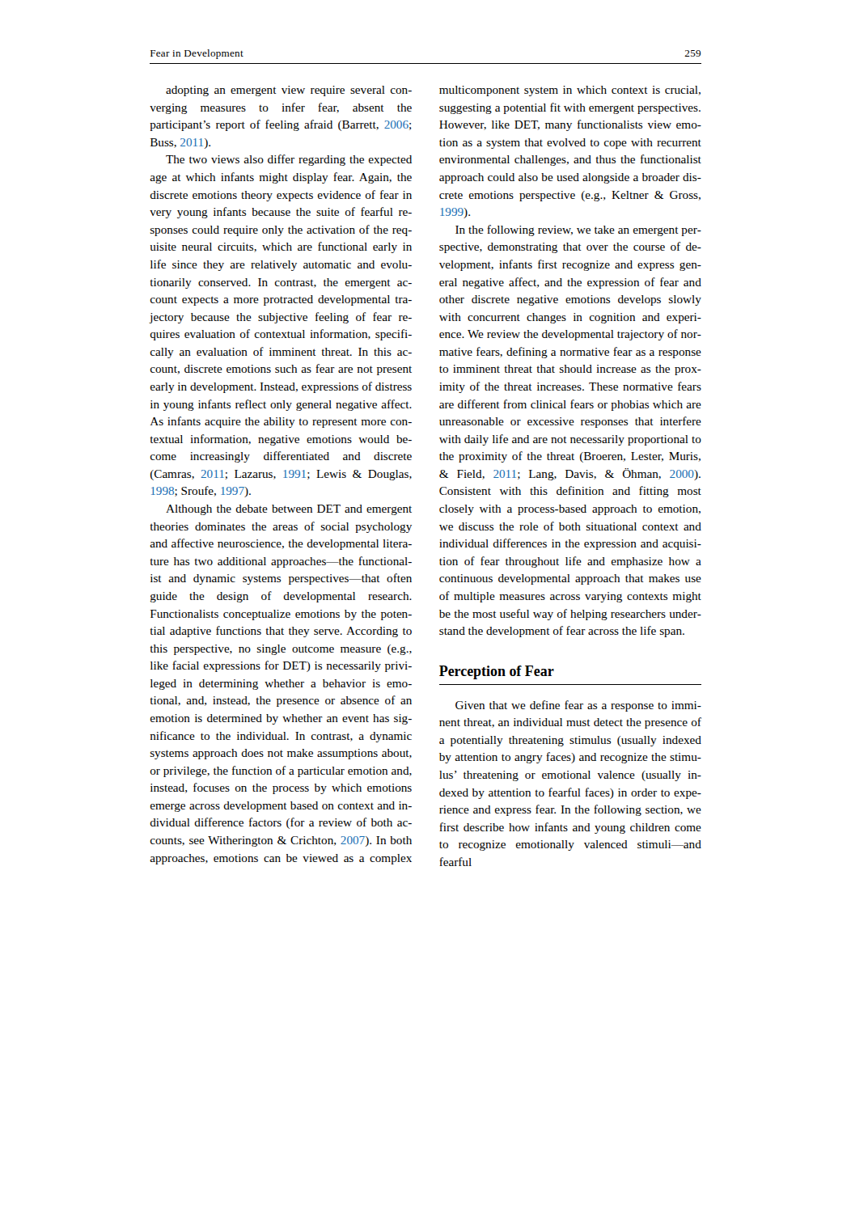Fear in Development 259
adopting an emergent view require several converging measures to infer fear, absent the participant’s report of feeling afraid (Barrett, 2006; Buss, 2011).
The two views also differ regarding the expected age at which infants might display fear. Again, the discrete emotions theory expects evidence of fear in very young infants because the suite of fearful responses could require only the activation of the requisite neural circuits, which are functional early in life since they are relatively automatic and evolutionarily conserved. In contrast, the emergent account expects a more protracted developmental trajectory because the subjective feeling of fear requires evaluation of contextual information, specifically an evaluation of imminent threat. In this account, discrete emotions such as fear are not present early in development. Instead, expressions of distress in young infants reflect only general negative affect. As infants acquire the ability to represent more contextual information, negative emotions would become increasingly differentiated and discrete (Camras, 2011; Lazarus, 1991; Lewis & Douglas, 1998; Sroufe, 1997).
Although the debate between DET and emergent theories dominates the areas of social psychology and affective neuroscience, the developmental literature has two additional approaches—the functionalist and dynamic systems perspectives—that often guide the design of developmental research. Functionalists conceptualize emotions by the potential adaptive functions that they serve. According to this perspective, no single outcome measure (e.g., like facial expressions for DET) is necessarily privileged in determining whether a behavior is emotional, and, instead, the presence or absence of an emotion is determined by whether an event has significance to the individual. In contrast, a dynamic systems approach does not make assumptions about, or privilege, the function of a particular emotion and, instead, focuses on the process by which emotions emerge across development based on context and individual difference factors (for a review of both accounts, see Witherington & Crichton, 2007). In both approaches, emotions can be viewed as a complex multicomponent system in which context is crucial, suggesting a potential fit with emergent perspectives. However, like DET, many functionalists view emotion as a system that evolved to cope with recurrent environmental challenges, and thus the functionalist approach could also be used alongside a broader discrete emotions perspective (e.g., Keltner & Gross, 1999).
In the following review, we take an emergent perspective, demonstrating that over the course of development, infants first recognize and express general negative affect, and the expression of fear and other discrete negative emotions develops slowly with concurrent changes in cognition and experience. We review the developmental trajectory of normative fears, defining a normative fear as a response to imminent threat that should increase as the proximity of the threat increases. These normative fears are different from clinical fears or phobias which are unreasonable or excessive responses that interfere with daily life and are not necessarily proportional to the proximity of the threat (Broeren, Lester, Muris, & Field, 2011; Lang, Davis, & Öhman, 2000). Consistent with this definition and fitting most closely with a process-based approach to emotion, we discuss the role of both situational context and individual differences in the expression and acquisition of fear throughout life and emphasize how a continuous developmental approach that makes use of multiple measures across varying contexts might be the most useful way of helping researchers understand the development of fear across the life span.
Perception of Fear
Given that we define fear as a response to imminent threat, an individual must detect the presence of a potentially threatening stimulus (usually indexed by attention to angry faces) and recognize the stimulus’ threatening or emotional valence (usually indexed by attention to fearful faces) in order to experience and express fear. In the following section, we first describe how infants and young children come to recognize emotionally valenced stimuli—and fearful